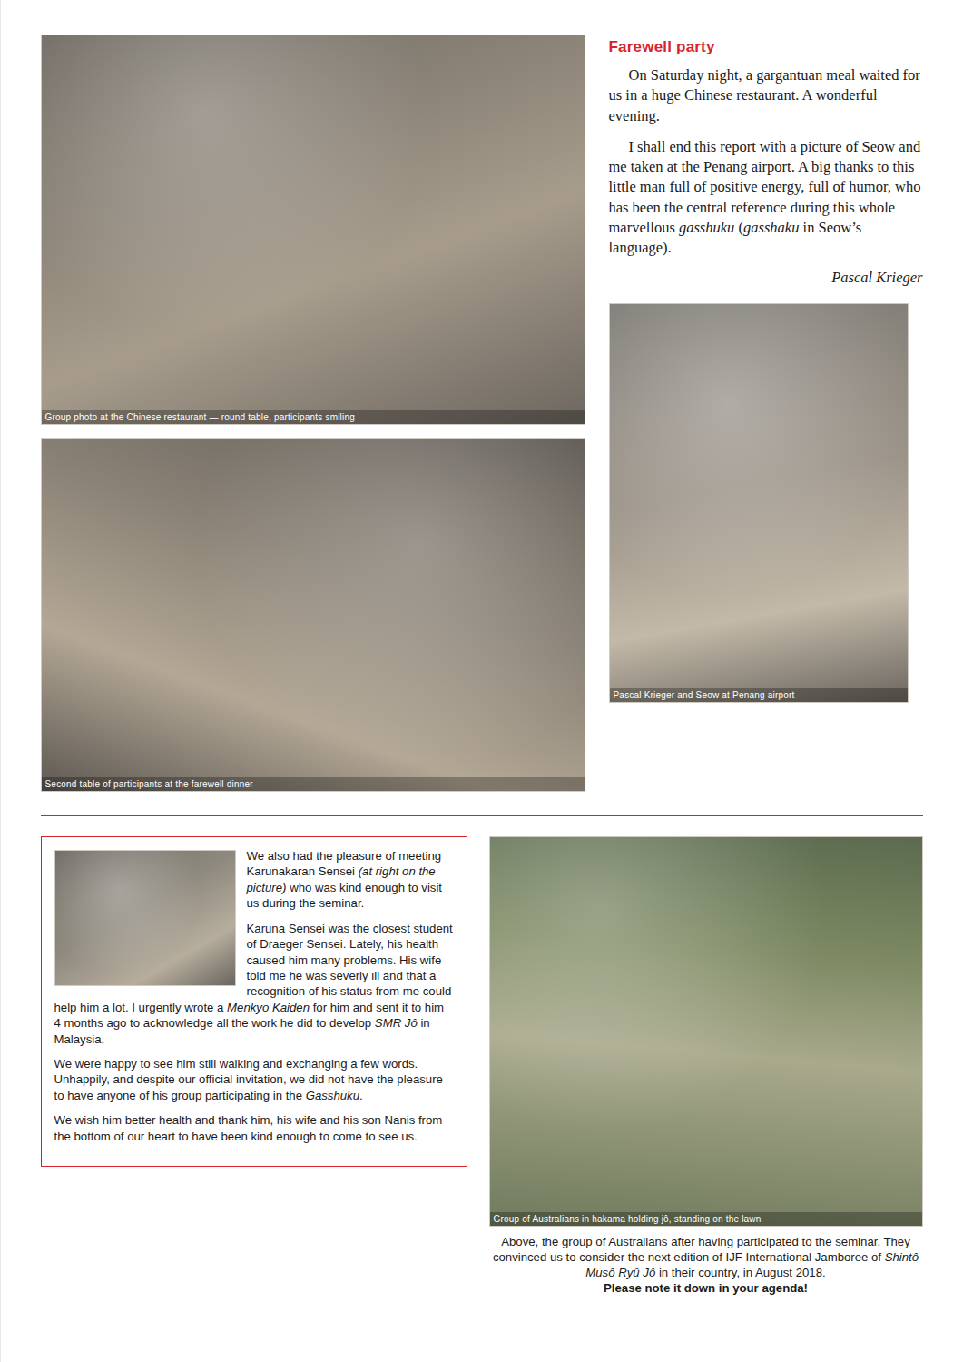Group photo at the Chinese restaurant — round table, participants smiling
Second table of participants at the farewell dinner
Farewell party
On Saturday night, a gargantuan meal waited for us in a huge Chinese restaurant. A wonderful evening.
I shall end this report with a picture of Seow and me taken at the Penang airport. A big thanks to this little man full of positive energy, full of humor, who has been the central reference during this whole marvellous gasshuku (gasshaku in Seow’s language).
Pascal Krieger
Pascal Krieger and Seow at Penang airport
We also had the pleasure of meeting Karunakaran Sensei (at right on the picture) who was kind enough to visit us during the seminar.
Karuna Sensei was the closest student of Draeger Sensei. Lately, his health caused him many problems. His wife told me he was severly ill and that a recognition of his status from me could help him a lot. I urgently wrote a Menkyo Kaiden for him and sent it to him 4 months ago to acknowledge all the work he did to develop SMR Jô in Malaysia.
We were happy to see him still walking and exchanging a few words. Unhappily, and despite our official invitation, we did not have the pleasure to have anyone of his group participating in the Gasshuku.
We wish him better health and thank him, his wife and his son Nanis from the bottom of our heart to have been kind enough to come to see us.
Group of Australians in hakama holding jô, standing on the lawn
Above, the group of Australians after having participated to the seminar. They convinced us to consider the next edition of IJF International Jamboree of Shintô Musô Ryû Jô in their country, in August 2018.
Please note it down in your agenda!